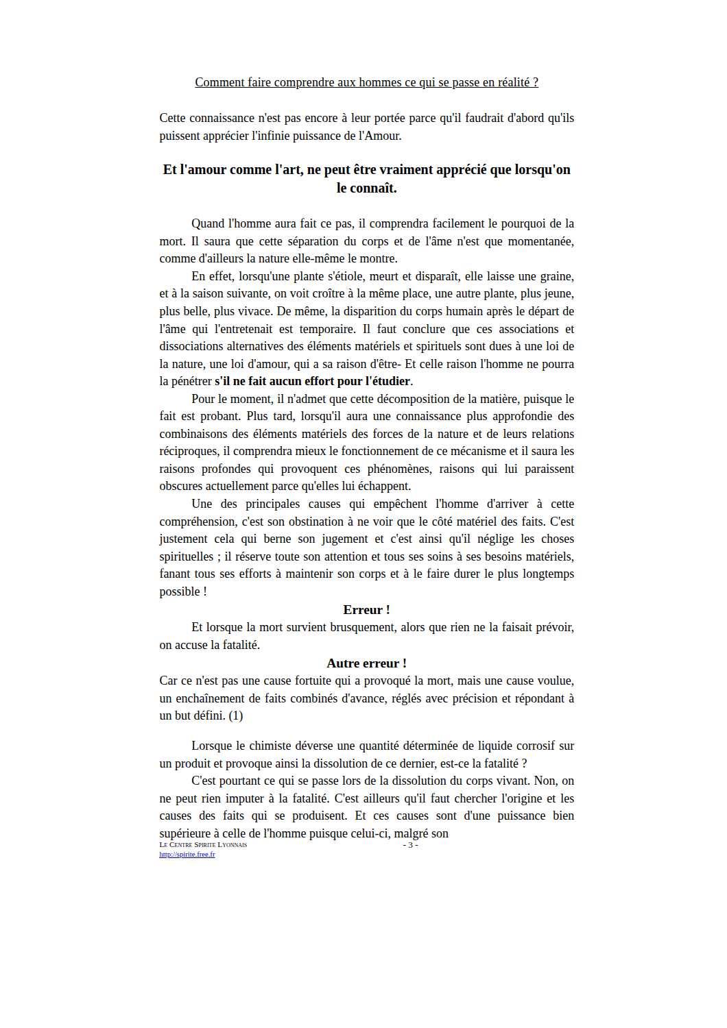Comment faire comprendre aux hommes ce qui se passe en réalité ?
Cette connaissance n'est pas encore à leur portée parce qu'il faudrait d'abord qu'ils puissent apprécier l'infinie puissance de l'Amour.
Et l'amour comme l'art, ne peut être vraiment apprécié que lorsqu'on le connaît.
Quand l'homme aura fait ce pas, il comprendra facilement le pourquoi de la mort. Il saura que cette séparation du corps et de l'âme n'est que momentanée, comme d'ailleurs la nature elle-même le montre.
En effet, lorsqu'une plante s'étiole, meurt et disparaît, elle laisse une graine, et à la saison suivante, on voit croître à la même place, une autre plante, plus jeune, plus belle, plus vivace. De même, la disparition du corps humain après le départ de l'âme qui l'entretenait est temporaire. Il faut conclure que ces associations et dissociations alternatives des éléments matériels et spirituels sont dues à une loi de la nature, une loi d'amour, qui a sa raison d'être- Et celle raison l'homme ne pourra la pénétrer s'il ne fait aucun effort pour l'étudier.
Pour le moment, il n'admet que cette décomposition de la matière, puisque le fait est probant. Plus tard, lorsqu'il aura une connaissance plus approfondie des combinaisons des éléments matériels des forces de la nature et de leurs relations réciproques, il comprendra mieux le fonctionnement de ce mécanisme et il saura les raisons profondes qui provoquent ces phénomènes, raisons qui lui paraissent obscures actuellement parce qu'elles lui échappent.
Une des principales causes qui empêchent l'homme d'arriver à cette compréhension, c'est son obstination à ne voir que le côté matériel des faits. C'est justement cela qui berne son jugement et c'est ainsi qu'il néglige les choses spirituelles ; il réserve toute son attention et tous ses soins à ses besoins matériels, fanant tous ses efforts à maintenir son corps et à le faire durer le plus longtemps possible !
Erreur !
Et lorsque la mort survient brusquement, alors que rien ne la faisait prévoir, on accuse la fatalité.
Autre erreur !
Car ce n'est pas une cause fortuite qui a provoqué la mort, mais une cause voulue, un enchaînement de faits combinés d'avance, réglés avec précision et répondant à un but défini. (1)
Lorsque le chimiste déverse une quantité déterminée de liquide corrosif sur un produit et provoque ainsi la dissolution de ce dernier, est-ce la fatalité ?
C'est pourtant ce qui se passe lors de la dissolution du corps vivant. Non, on ne peut rien imputer à la fatalité. C'est ailleurs qu'il faut chercher l'origine et les causes des faits qui se produisent. Et ces causes sont d'une puissance bien supérieure à celle de l'homme puisque celui-ci, malgré son
Le Centre Spirite Lyonnais
http://spirite.free.fr
- 3 -